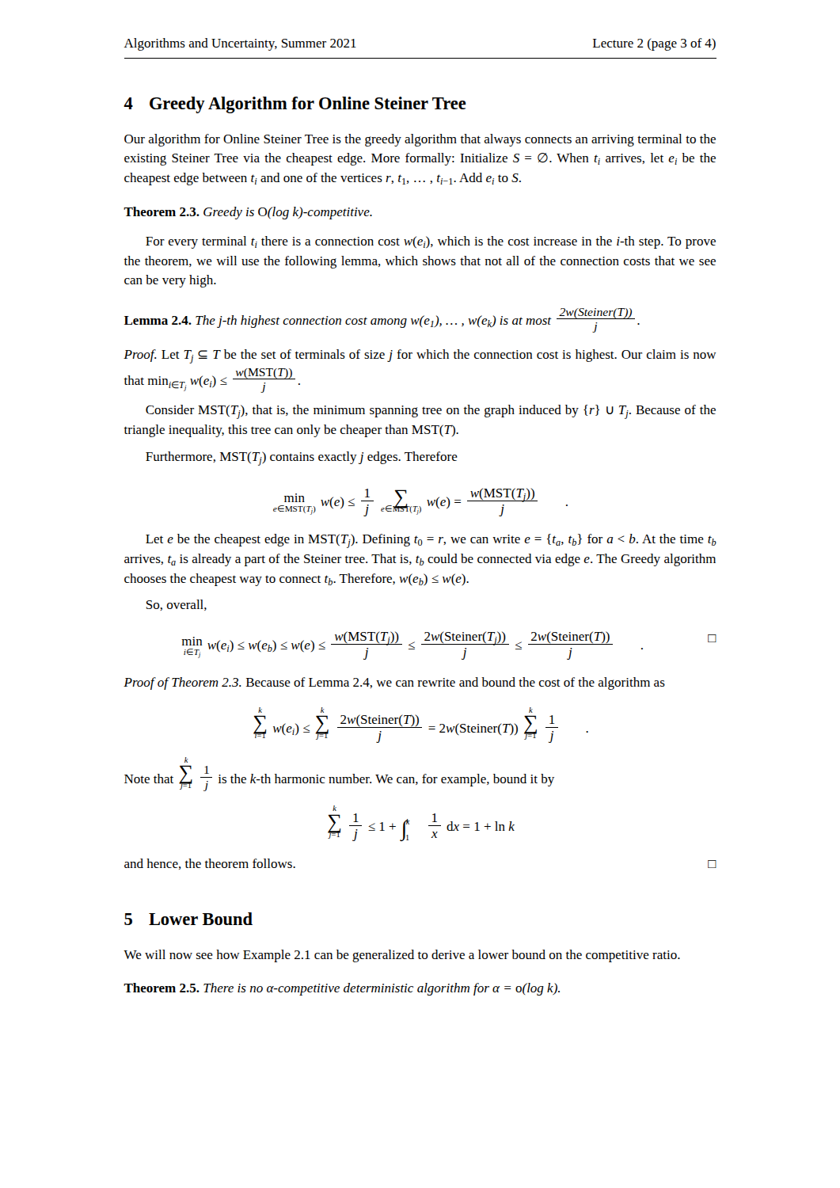Algorithms and Uncertainty, Summer 2021 Lecture 2 (page 3 of 4)
4 Greedy Algorithm for Online Steiner Tree
Our algorithm for Online Steiner Tree is the greedy algorithm that always connects an arriving terminal to the existing Steiner Tree via the cheapest edge. More formally: Initialize S = ∅. When ti arrives, let ei be the cheapest edge between ti and one of the vertices r, t1, … , ti−1. Add ei to S.
Theorem 2.3. Greedy is O(log k)-competitive.
For every terminal ti there is a connection cost w(ei), which is the cost increase in the i-th step. To prove the theorem, we will use the following lemma, which shows that not all of the connection costs that we see can be very high.
Lemma 2.4. The j-th highest connection cost among w(e1), … , w(ek) is at most 2w(Steiner(T)) j.
Proof. Let Tj ⊆ T be the set of terminals of size j for which the connection cost is highest. Our claim is now that mini∈Tj w(ei) ≤ w(MST(T)) j.
Consider MST(Tj), that is, the minimum spanning tree on the graph induced by {r} ∪ Tj. Because of the triangle inequality, this tree can only be cheaper than MST(T).
Furthermore, MST(Tj) contains exactly j edges. Therefore
min e∈MST(Tj) w(e) ≤ 1 j ∑e∈MST(Tj) w(e) = w(MST(Tj)) j .
Let e be the cheapest edge in MST(Tj). Defining t0 = r, we can write e = {ta, tb} for a < b. At the time tb arrives, ta is already a part of the Steiner tree. That is, tb could be connected via edge e. The Greedy algorithm chooses the cheapest way to connect tb. Therefore, w(eb) ≤ w(e).
So, overall,
□ min i∈Tj w(ei) ≤ w(eb) ≤ w(e) ≤ w(MST(Tj)) j ≤ 2w(Steiner(Tj)) j ≤ 2w(Steiner(T)) j .
Proof of Theorem 2.3. Because of Lemma 2.4, we can rewrite and bound the cost of the algorithm as
k∑i=1 w(ei) ≤ k∑j=1 2w(Steiner(T)) j = 2w(Steiner(T)) k∑j=1 1 j .
Note that k∑j=1 1 j is the k-th harmonic number. We can, for example, bound it by
k∑j=1 1 j ≤ 1 + ∫k 1 1 x dx = 1 + ln k
and hence, the theorem follows.□
5 Lower Bound
We will now see how Example 2.1 can be generalized to derive a lower bound on the competitive ratio.
Theorem 2.5. There is no α-competitive deterministic algorithm for α = o(log k).